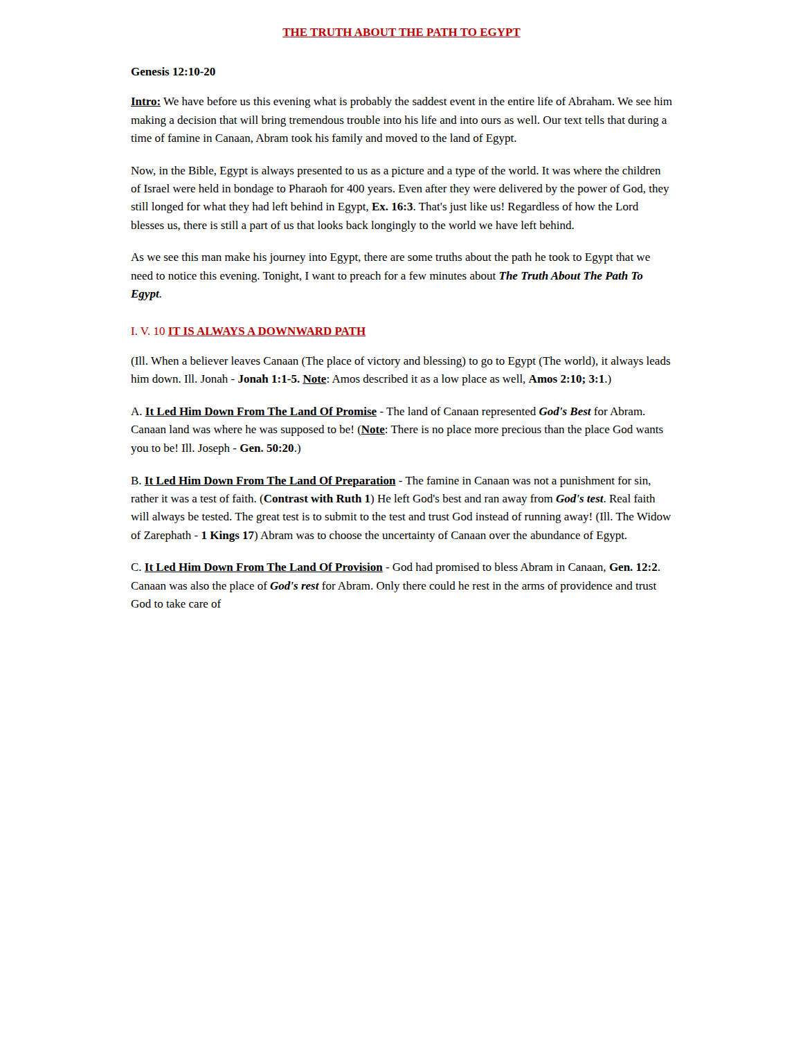THE TRUTH ABOUT THE PATH TO EGYPT
Genesis 12:10-20
Intro: We have before us this evening what is probably the saddest event in the entire life of Abraham. We see him making a decision that will bring tremendous trouble into his life and into ours as well. Our text tells that during a time of famine in Canaan, Abram took his family and moved to the land of Egypt.
Now, in the Bible, Egypt is always presented to us as a picture and a type of the world. It was where the children of Israel were held in bondage to Pharaoh for 400 years. Even after they were delivered by the power of God, they still longed for what they had left behind in Egypt, Ex. 16:3. That's just like us! Regardless of how the Lord blesses us, there is still a part of us that looks back longingly to the world we have left behind.
As we see this man make his journey into Egypt, there are some truths about the path he took to Egypt that we need to notice this evening. Tonight, I want to preach for a few minutes about The Truth About The Path To Egypt.
I. V. 10 IT IS ALWAYS A DOWNWARD PATH
(Ill. When a believer leaves Canaan (The place of victory and blessing) to go to Egypt (The world), it always leads him down. Ill. Jonah - Jonah 1:1-5. Note: Amos described it as a low place as well, Amos 2:10; 3:1.)
A. It Led Him Down From The Land Of Promise - The land of Canaan represented God's Best for Abram. Canaan land was where he was supposed to be! (Note: There is no place more precious than the place God wants you to be! Ill. Joseph - Gen. 50:20.)
B. It Led Him Down From The Land Of Preparation - The famine in Canaan was not a punishment for sin, rather it was a test of faith. (Contrast with Ruth 1) He left God's best and ran away from God's test. Real faith will always be tested. The great test is to submit to the test and trust God instead of running away! (Ill. The Widow of Zarephath - 1 Kings 17) Abram was to choose the uncertainty of Canaan over the abundance of Egypt.
C. It Led Him Down From The Land Of Provision - God had promised to bless Abram in Canaan, Gen. 12:2. Canaan was also the place of God's rest for Abram. Only there could he rest in the arms of providence and trust God to take care of